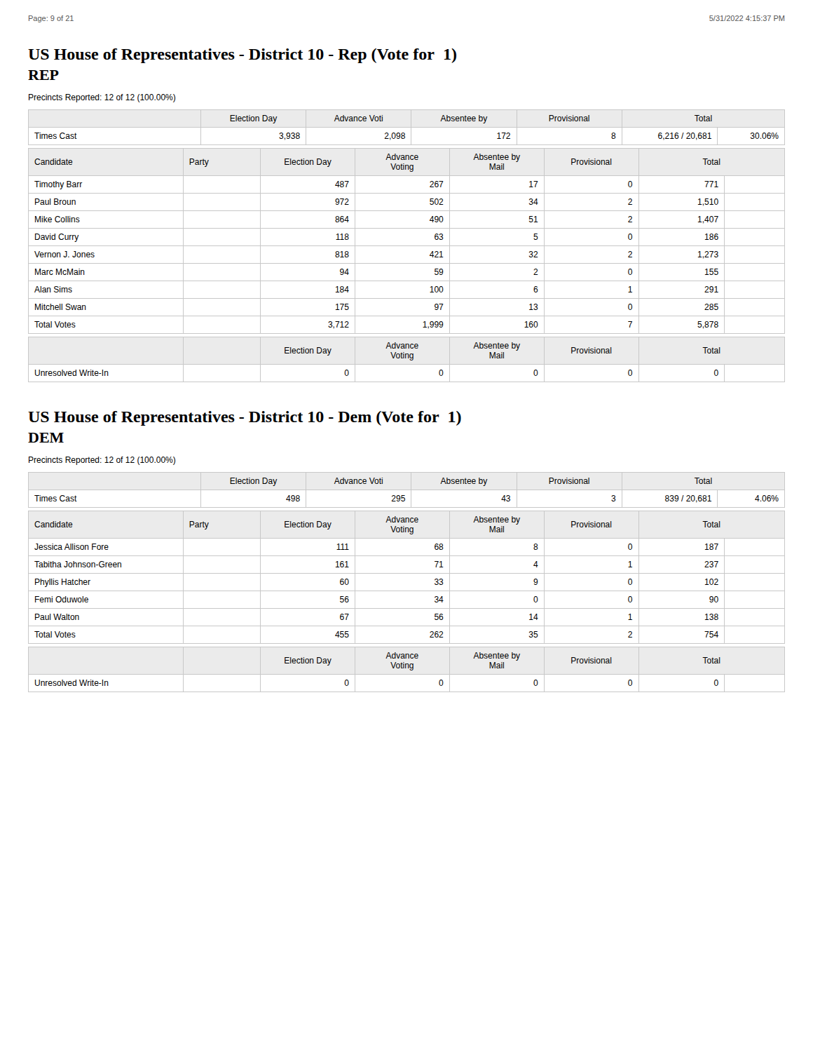Page: 9 of 21 5/31/2022 4:15:37 PM
US House of Representatives - District 10 - Rep (Vote for 1)
REP
Precincts Reported: 12 of 12 (100.00%)
| | Election Day | Advance Voti | Absentee by | Provisional | Total |
| --- | --- | --- | --- | --- | --- |
| Times Cast | 3,938 | 2,098 | 172 | 8 | 6,216 / 20,681 | 30.06% |
| Candidate | Party | Election Day | Advance Voting | Absentee by Mail | Provisional | Total |
| --- | --- | --- | --- | --- | --- | --- |
| Timothy Barr | | 487 | 267 | 17 | 0 | 771 | |
| Paul Broun | | 972 | 502 | 34 | 2 | 1,510 | |
| Mike Collins | | 864 | 490 | 51 | 2 | 1,407 | |
| David Curry | | 118 | 63 | 5 | 0 | 186 | |
| Vernon J. Jones | | 818 | 421 | 32 | 2 | 1,273 | |
| Marc McMain | | 94 | 59 | 2 | 0 | 155 | |
| Alan Sims | | 184 | 100 | 6 | 1 | 291 | |
| Mitchell Swan | | 175 | 97 | 13 | 0 | 285 | |
| Total Votes | | 3,712 | 1,999 | 160 | 7 | 5,878 | |
| | | Election Day | Advance Voting | Absentee by Mail | Provisional | Total |
| --- | --- | --- | --- | --- | --- | --- |
| Unresolved Write-In | | 0 | 0 | 0 | 0 | 0 | |
US House of Representatives - District 10 - Dem (Vote for 1)
DEM
Precincts Reported: 12 of 12 (100.00%)
| | Election Day | Advance Voti | Absentee by | Provisional | Total |
| --- | --- | --- | --- | --- | --- |
| Times Cast | 498 | 295 | 43 | 3 | 839 / 20,681 | 4.06% |
| Candidate | Party | Election Day | Advance Voting | Absentee by Mail | Provisional | Total |
| --- | --- | --- | --- | --- | --- | --- |
| Jessica Allison Fore | | 111 | 68 | 8 | 0 | 187 | |
| Tabitha Johnson-Green | | 161 | 71 | 4 | 1 | 237 | |
| Phyllis Hatcher | | 60 | 33 | 9 | 0 | 102 | |
| Femi Oduwole | | 56 | 34 | 0 | 0 | 90 | |
| Paul Walton | | 67 | 56 | 14 | 1 | 138 | |
| Total Votes | | 455 | 262 | 35 | 2 | 754 | |
| | | Election Day | Advance Voting | Absentee by Mail | Provisional | Total |
| --- | --- | --- | --- | --- | --- | --- |
| Unresolved Write-In | | 0 | 0 | 0 | 0 | 0 | |